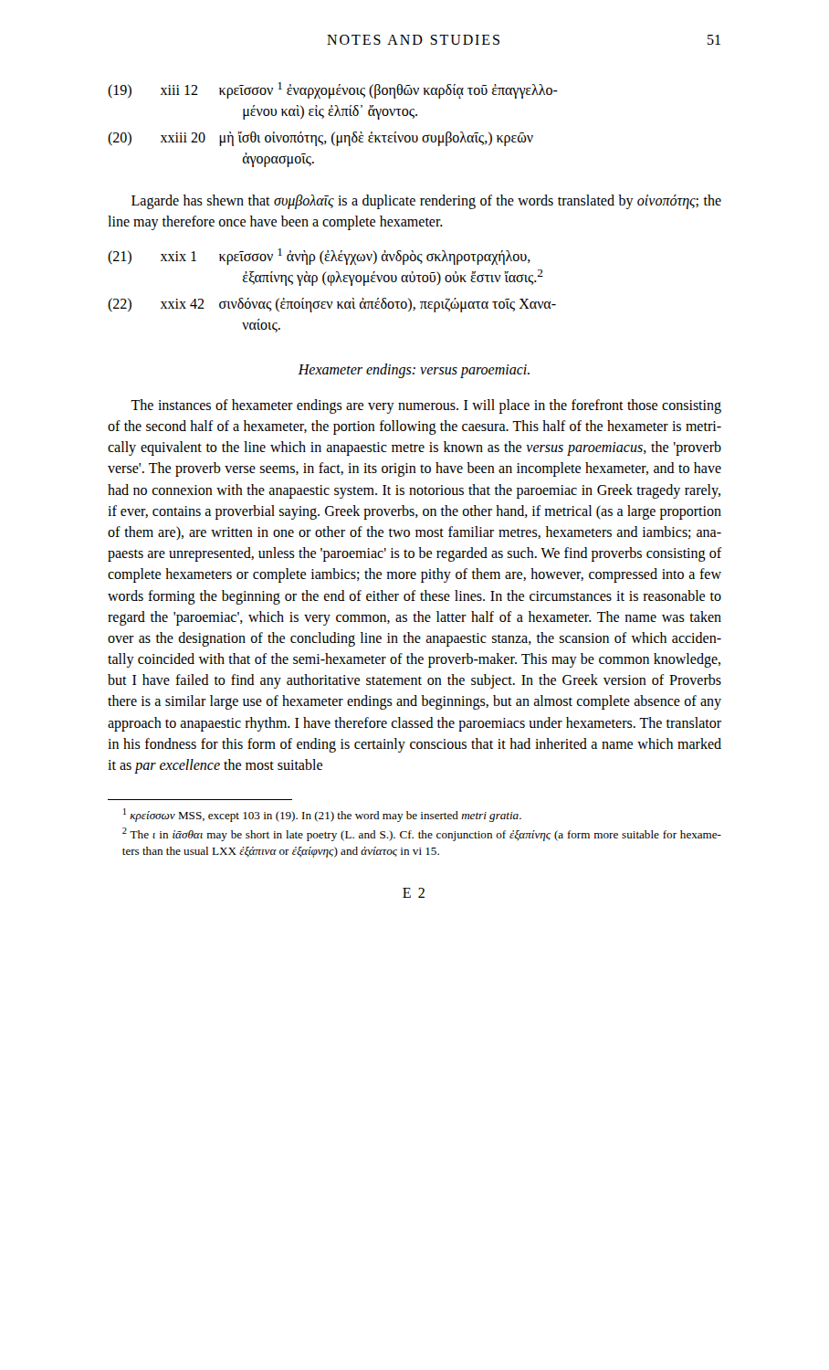NOTES AND STUDIES 51
(19) xiii 12 κρεῖσσον 1 ἐναρχομένοις (βοηθῶν καρδίᾳ τοῦ ἐπαγγελλο-
μένου καὶ) εἰς ἐλπίδ᾽ ἄγοντος.
(20) xxiii 20 μὴ ἴσθι οἰνοπότης, (μηδὲ ἐκτείνου συμβολαῖς,) κρεῶν
ἀγορασμοῖς.
Lagarde has shewn that συμβολαῖς is a duplicate rendering of the words translated by οἰνοπότης; the line may therefore once have been a complete hexameter.
(21) xxix 1 κρεῖσσον 1 ἀνὴρ (ἐλέγχων) ἀνδρὸς σκληροτραχήλου,
ἐξαπίνης γὰρ (φλεγομένου αὐτοῦ) οὐκ ἔστιν ἴασις.2
(22) xxix 42 σινδόνας (ἐποίησεν καὶ ἀπέδοτο), περιζώματα τοῖς Χανα-
ναίοις.
Hexameter endings: versus paroemiaci.
The instances of hexameter endings are very numerous. I will place in the forefront those consisting of the second half of a hexameter, the portion following the caesura. This half of the hexameter is metrically equivalent to the line which in anapaestic metre is known as the versus paroemiacus, the 'proverb verse'. The proverb verse seems, in fact, in its origin to have been an incomplete hexameter, and to have had no connexion with the anapaestic system. It is notorious that the paroemiac in Greek tragedy rarely, if ever, contains a proverbial saying. Greek proverbs, on the other hand, if metrical (as a large proportion of them are), are written in one or other of the two most familiar metres, hexameters and iambics; anapaests are unrepresented, unless the 'paroemiac' is to be regarded as such. We find proverbs consisting of complete hexameters or complete iambics; the more pithy of them are, however, compressed into a few words forming the beginning or the end of either of these lines. In the circumstances it is reasonable to regard the 'paroemiac', which is very common, as the latter half of a hexameter. The name was taken over as the designation of the concluding line in the anapaestic stanza, the scansion of which accidentally coincided with that of the semi-hexameter of the proverb-maker. This may be common knowledge, but I have failed to find any authoritative statement on the subject. In the Greek version of Proverbs there is a similar large use of hexameter endings and beginnings, but an almost complete absence of any approach to anapaestic rhythm. I have therefore classed the paroemiacs under hexameters. The translator in his fondness for this form of ending is certainly conscious that it had inherited a name which marked it as par excellence the most suitable
1 κρείσσων MSS, except 103 in (19). In (21) the word may be inserted metri gratia.
2 The ι in ἰᾶσθαι may be short in late poetry (L. and S.). Cf. the conjunction of ἐξαπίνης (a form more suitable for hexameters than the usual LXX ἐξάπινα or ἐξαίφνης) and ἀνίατος in vi 15.
E 2